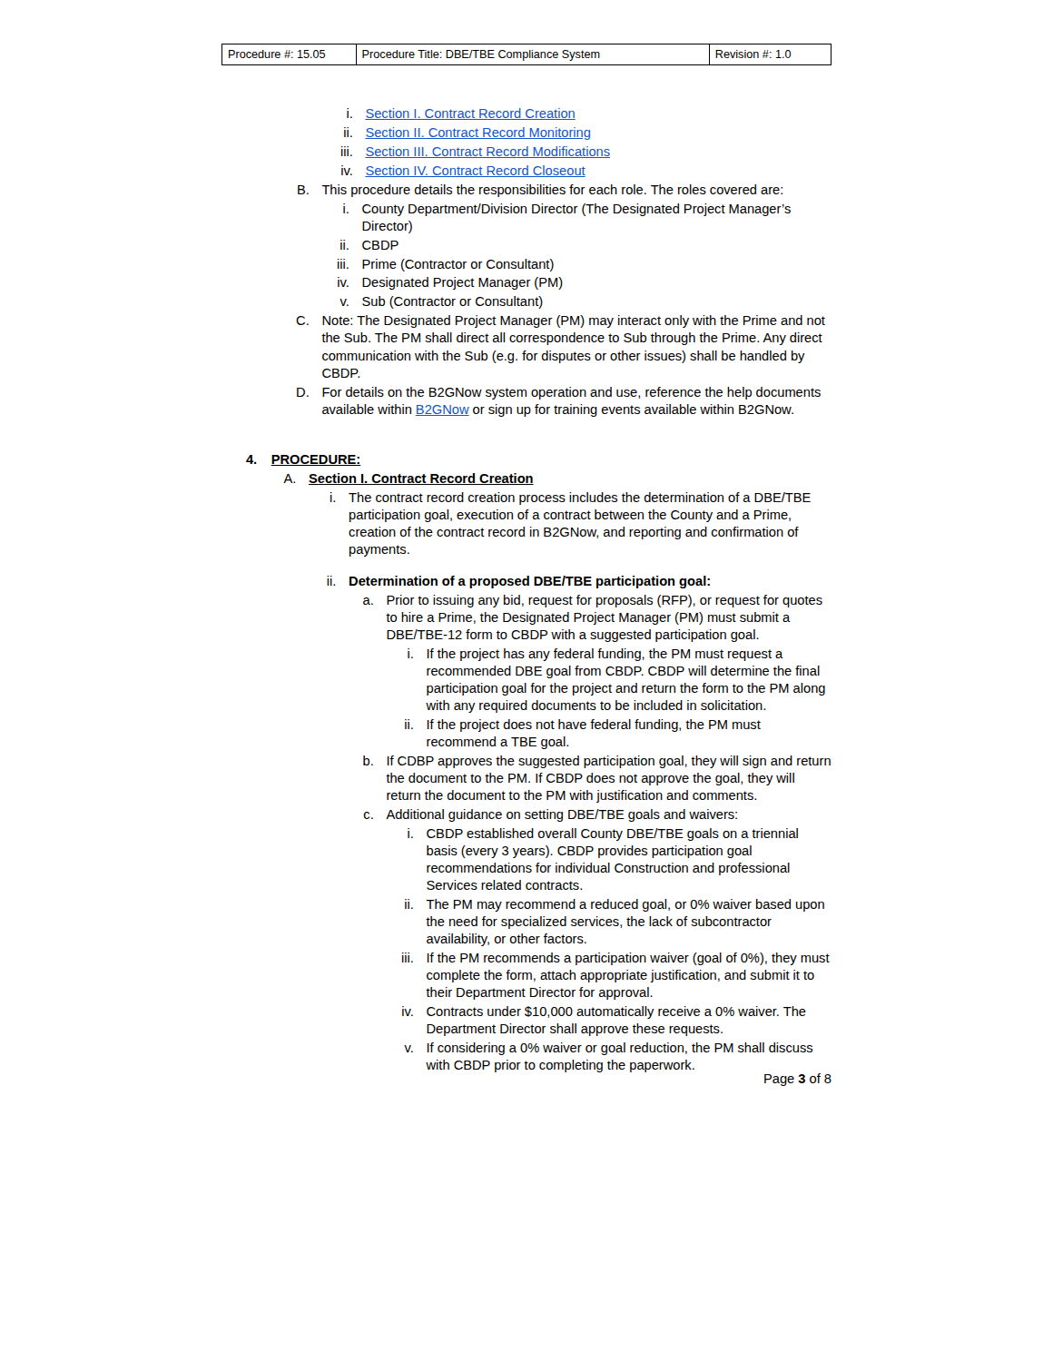| Procedure #: 15.05 | Procedure Title: DBE/TBE Compliance System | Revision #: 1.0 |
Section I. Contract Record Creation
Section II. Contract Record Monitoring
Section III. Contract Record Modifications
Section IV. Contract Record Closeout
This procedure details the responsibilities for each role. The roles covered are:
County Department/Division Director (The Designated Project Manager’s Director)
CBDP
Prime (Contractor or Consultant)
Designated Project Manager (PM)
Sub (Contractor or Consultant)
Note: The Designated Project Manager (PM) may interact only with the Prime and not the Sub. The PM shall direct all correspondence to Sub through the Prime. Any direct communication with the Sub (e.g. for disputes or other issues) shall be handled by CBDP.
For details on the B2GNow system operation and use, reference the help documents available within B2GNow or sign up for training events available within B2GNow.
PROCEDURE:
Section I. Contract Record Creation
The contract record creation process includes the determination of a DBE/TBE participation goal, execution of a contract between the County and a Prime, creation of the contract record in B2GNow, and reporting and confirmation of payments.
Determination of a proposed DBE/TBE participation goal:
Prior to issuing any bid, request for proposals (RFP), or request for quotes to hire a Prime, the Designated Project Manager (PM) must submit a DBE/TBE-12 form to CBDP with a suggested participation goal.
If the project has any federal funding, the PM must request a recommended DBE goal from CBDP. CBDP will determine the final participation goal for the project and return the form to the PM along with any required documents to be included in solicitation.
If the project does not have federal funding, the PM must recommend a TBE goal.
If CDBP approves the suggested participation goal, they will sign and return the document to the PM. If CBDP does not approve the goal, they will return the document to the PM with justification and comments.
Additional guidance on setting DBE/TBE goals and waivers:
CBDP established overall County DBE/TBE goals on a triennial basis (every 3 years). CBDP provides participation goal recommendations for individual Construction and professional Services related contracts.
The PM may recommend a reduced goal, or 0% waiver based upon the need for specialized services, the lack of subcontractor availability, or other factors.
If the PM recommends a participation waiver (goal of 0%), they must complete the form, attach appropriate justification, and submit it to their Department Director for approval.
Contracts under $10,000 automatically receive a 0% waiver. The Department Director shall approve these requests.
If considering a 0% waiver or goal reduction, the PM shall discuss with CBDP prior to completing the paperwork.
Page 3 of 8